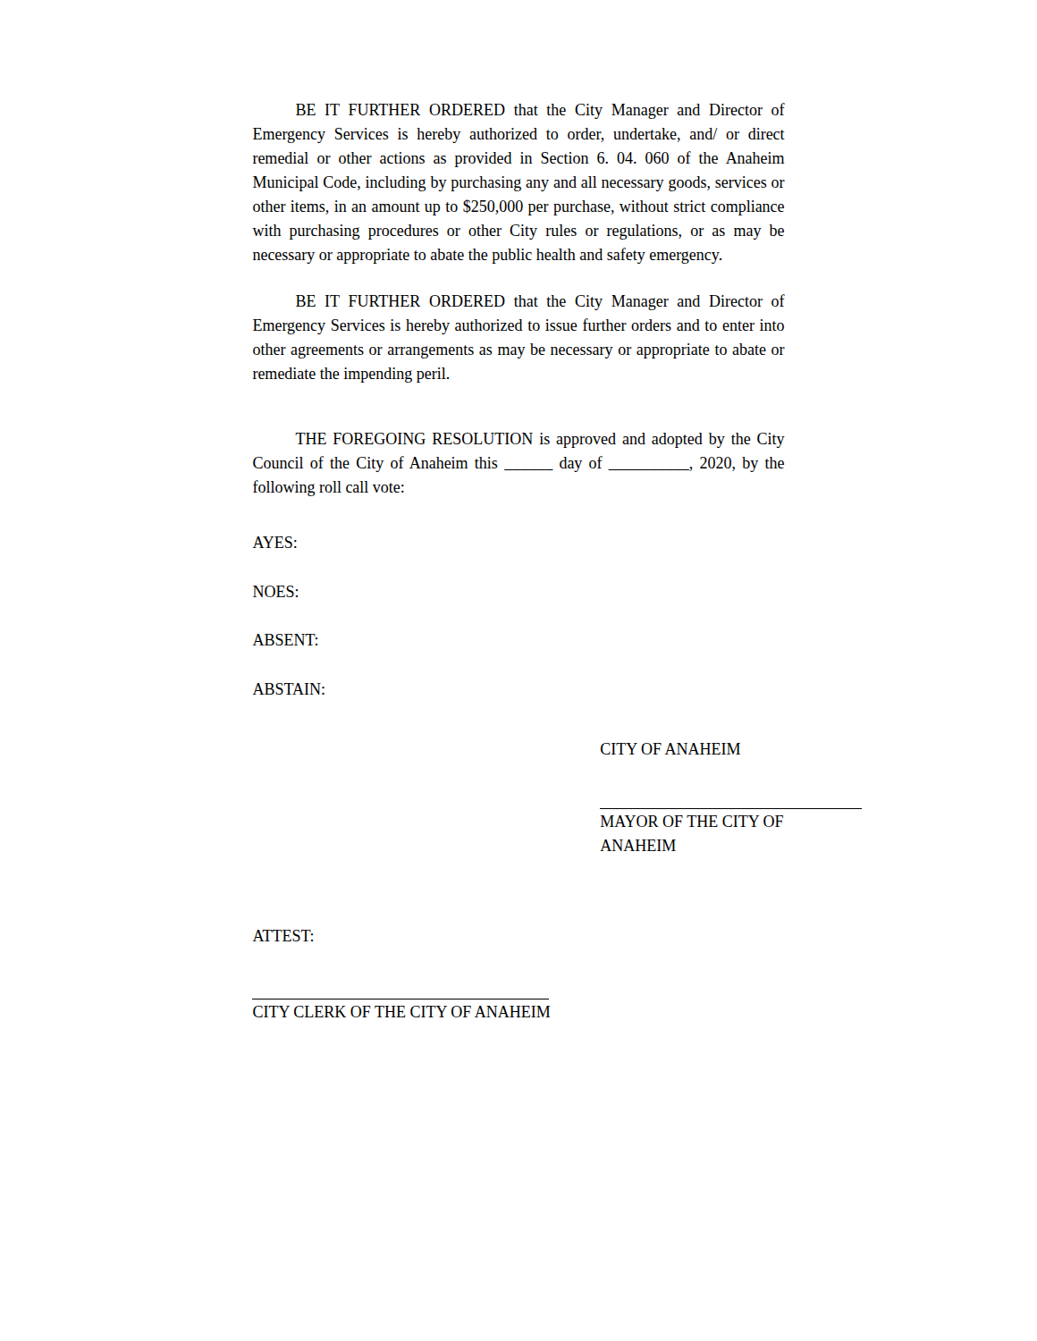BE IT FURTHER ORDERED that the City Manager and Director of Emergency Services is hereby authorized to order, undertake, and/ or direct remedial or other actions as provided in Section 6. 04. 060 of the Anaheim Municipal Code, including by purchasing any and all necessary goods, services or other items, in an amount up to $250,000 per purchase, without strict compliance with purchasing procedures or other City rules or regulations, or as may be necessary or appropriate to abate the public health and safety emergency.
BE IT FURTHER ORDERED that the City Manager and Director of Emergency Services is hereby authorized to issue further orders and to enter into other agreements or arrangements as may be necessary or appropriate to abate or remediate the impending peril.
THE FOREGOING RESOLUTION is approved and adopted by the City Council of the City of Anaheim this ______ day of __________, 2020, by the following roll call vote:
AYES:
NOES:
ABSENT:
ABSTAIN:
CITY OF ANAHEIM
MAYOR OF THE CITY OF ANAHEIM
ATTEST:
CITY CLERK OF THE CITY OF ANAHEIM